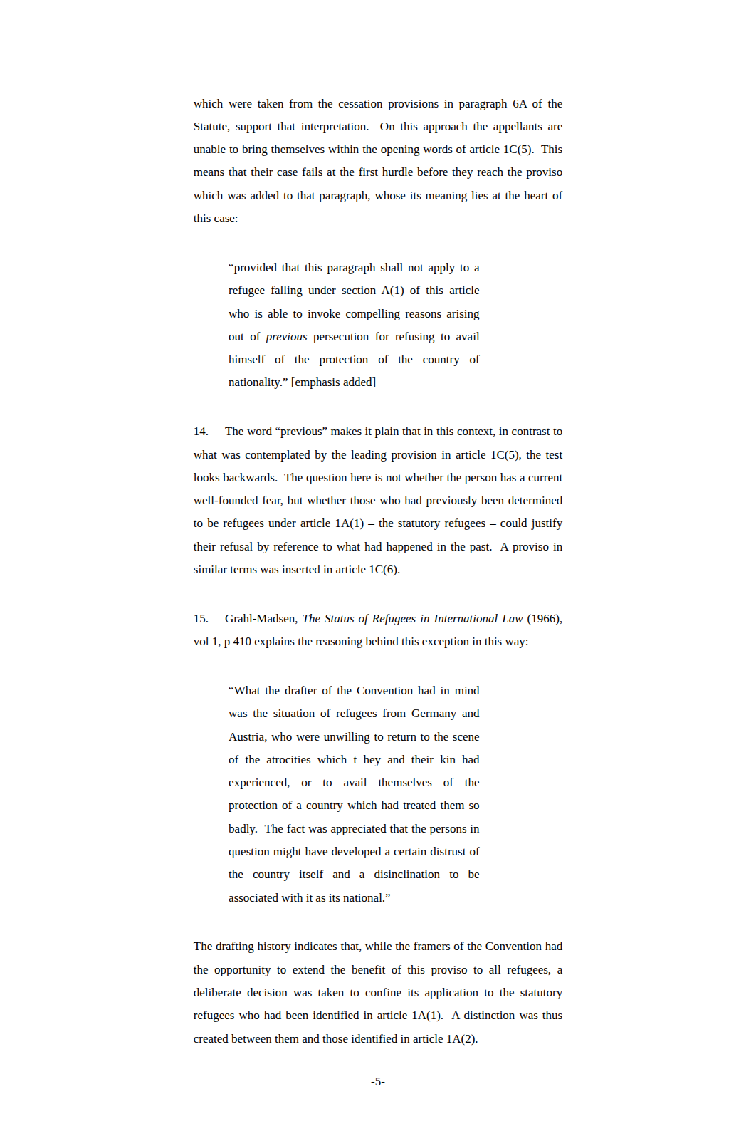which were taken from the cessation provisions in paragraph 6A of the Statute, support that interpretation. On this approach the appellants are unable to bring themselves within the opening words of article 1C(5). This means that their case fails at the first hurdle before they reach the proviso which was added to that paragraph, whose its meaning lies at the heart of this case:
“provided that this paragraph shall not apply to a refugee falling under section A(1) of this article who is able to invoke compelling reasons arising out of previous persecution for refusing to avail himself of the protection of the country of nationality.” [emphasis added]
14. The word “previous” makes it plain that in this context, in contrast to what was contemplated by the leading provision in article 1C(5), the test looks backwards. The question here is not whether the person has a current well-founded fear, but whether those who had previously been determined to be refugees under article 1A(1) – the statutory refugees – could justify their refusal by reference to what had happened in the past. A proviso in similar terms was inserted in article 1C(6).
15. Grahl-Madsen, The Status of Refugees in International Law (1966), vol 1, p 410 explains the reasoning behind this exception in this way:
“What the drafter of the Convention had in mind was the situation of refugees from Germany and Austria, who were unwilling to return to the scene of the atrocities which t hey and their kin had experienced, or to avail themselves of the protection of a country which had treated them so badly. The fact was appreciated that the persons in question might have developed a certain distrust of the country itself and a disinclination to be associated with it as its national.”
The drafting history indicates that, while the framers of the Convention had the opportunity to extend the benefit of this proviso to all refugees, a deliberate decision was taken to confine its application to the statutory refugees who had been identified in article 1A(1). A distinction was thus created between them and those identified in article 1A(2).
-5-